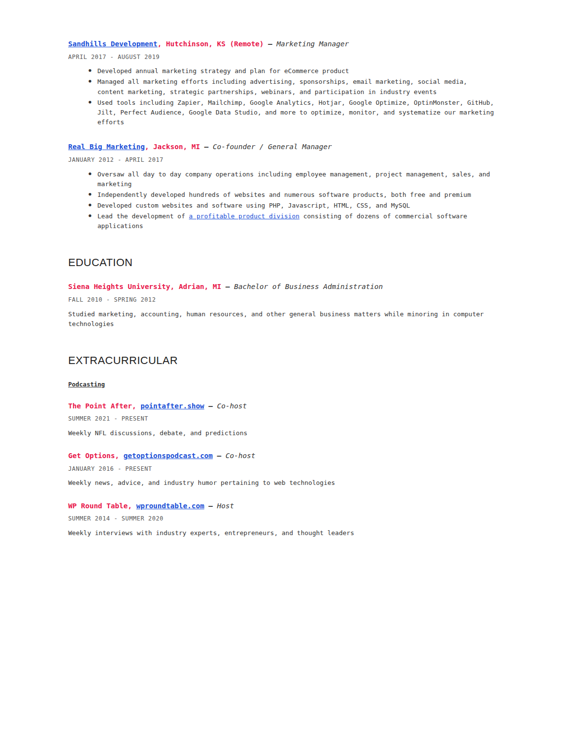Sandhills Development, Hutchinson, KS (Remote) — Marketing Manager
APRIL 2017 - AUGUST 2019
Developed annual marketing strategy and plan for eCommerce product
Managed all marketing efforts including advertising, sponsorships, email marketing, social media, content marketing, strategic partnerships, webinars, and participation in industry events
Used tools including Zapier, Mailchimp, Google Analytics, Hotjar, Google Optimize, OptinMonster, GitHub, Jilt, Perfect Audience, Google Data Studio, and more to optimize, monitor, and systematize our marketing efforts
Real Big Marketing, Jackson, MI — Co-founder / General Manager
JANUARY 2012 - APRIL 2017
Oversaw all day to day company operations including employee management, project management, sales, and marketing
Independently developed hundreds of websites and numerous software products, both free and premium
Developed custom websites and software using PHP, Javascript, HTML, CSS, and MySQL
Lead the development of a profitable product division consisting of dozens of commercial software applications
Education
Siena Heights University, Adrian, MI — Bachelor of Business Administration
FALL 2010 - SPRING 2012
Studied marketing, accounting, human resources, and other general business matters while minoring in computer technologies
Extracurricular
Podcasting
The Point After, pointafter.show — Co-host
SUMMER 2021 - PRESENT
Weekly NFL discussions, debate, and predictions
Get Options, getoptionspodcast.com — Co-host
JANUARY 2016 - PRESENT
Weekly news, advice, and industry humor pertaining to web technologies
WP Round Table, wproundtable.com — Host
SUMMER 2014 - SUMMER 2020
Weekly interviews with industry experts, entrepreneurs, and thought leaders